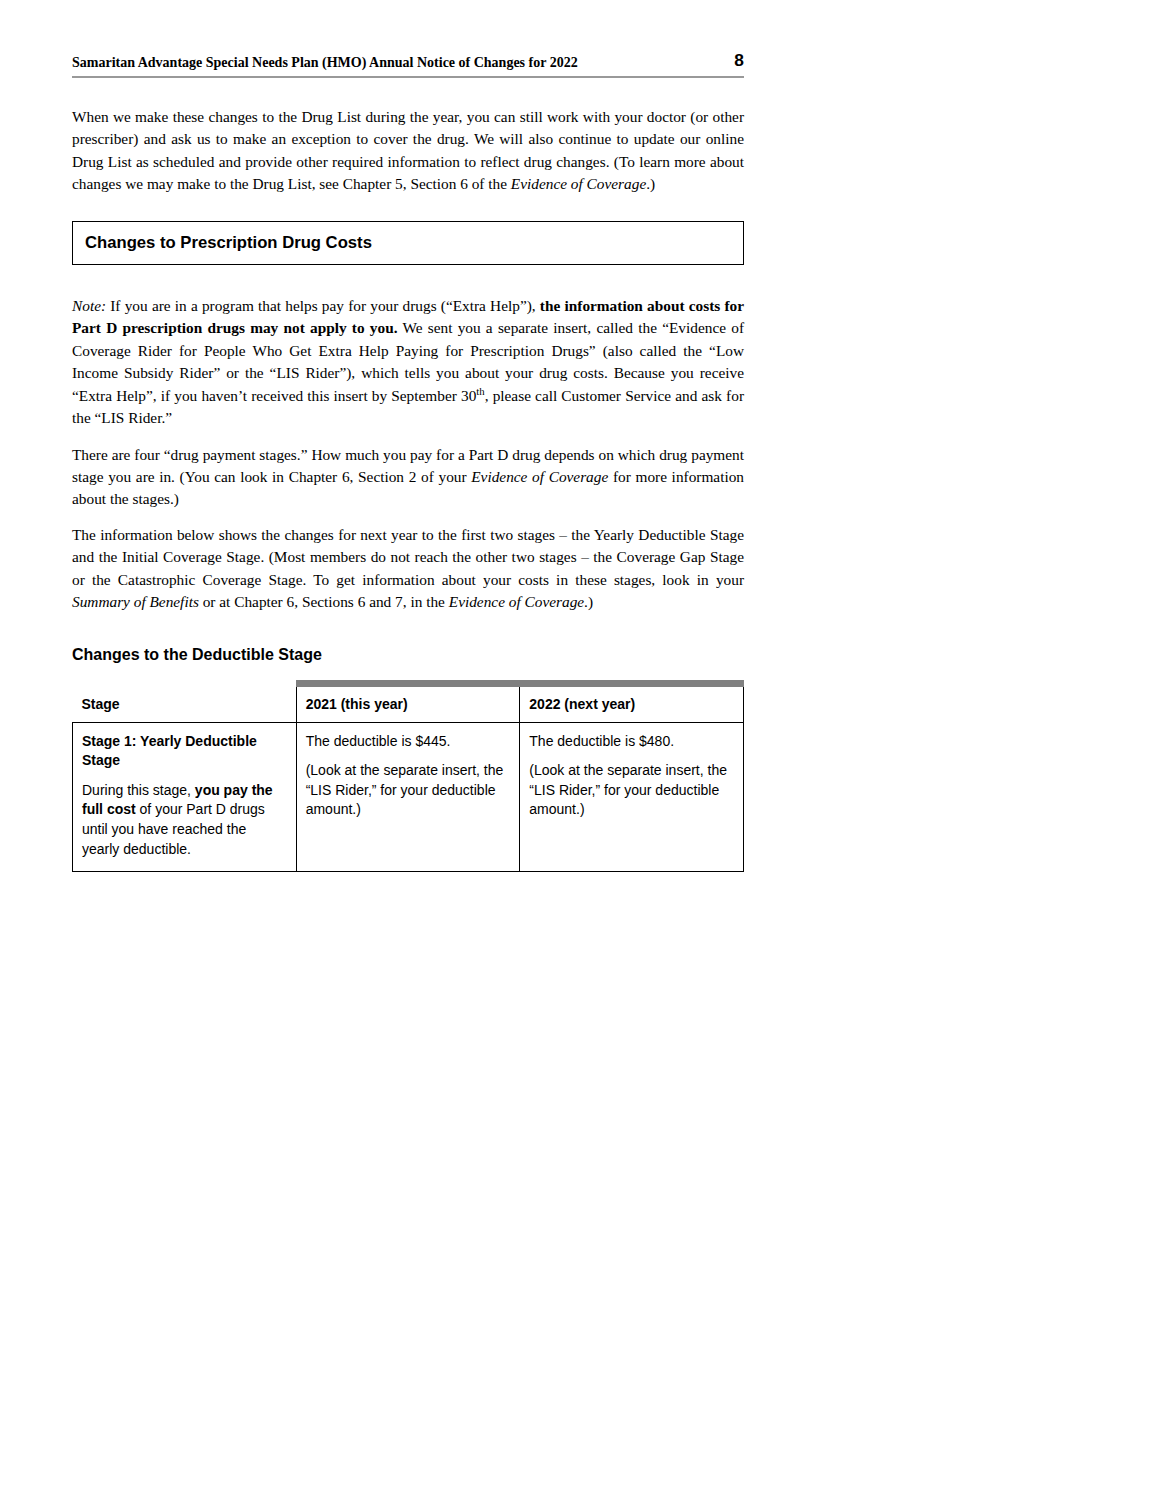Samaritan Advantage Special Needs Plan (HMO) Annual Notice of Changes for 2022
8
When we make these changes to the Drug List during the year, you can still work with your doctor (or other prescriber) and ask us to make an exception to cover the drug. We will also continue to update our online Drug List as scheduled and provide other required information to reflect drug changes. (To learn more about changes we may make to the Drug List, see Chapter 5, Section 6 of the Evidence of Coverage.)
Changes to Prescription Drug Costs
Note: If you are in a program that helps pay for your drugs (“Extra Help”), the information about costs for Part D prescription drugs may not apply to you. We sent you a separate insert, called the “Evidence of Coverage Rider for People Who Get Extra Help Paying for Prescription Drugs” (also called the “Low Income Subsidy Rider” or the “LIS Rider”), which tells you about your drug costs. Because you receive “Extra Help”, if you haven’t received this insert by September 30th, please call Customer Service and ask for the “LIS Rider.”
There are four “drug payment stages.” How much you pay for a Part D drug depends on which drug payment stage you are in. (You can look in Chapter 6, Section 2 of your Evidence of Coverage for more information about the stages.)
The information below shows the changes for next year to the first two stages – the Yearly Deductible Stage and the Initial Coverage Stage. (Most members do not reach the other two stages – the Coverage Gap Stage or the Catastrophic Coverage Stage. To get information about your costs in these stages, look in your Summary of Benefits or at Chapter 6, Sections 6 and 7, in the Evidence of Coverage.)
Changes to the Deductible Stage
| Stage | 2021 (this year) | 2022 (next year) |
| --- | --- | --- |
| Stage 1: Yearly Deductible Stage During this stage, you pay the full cost of your Part D drugs until you have reached the yearly deductible. | The deductible is $445. (Look at the separate insert, the “LIS Rider,” for your deductible amount.) | The deductible is $480. (Look at the separate insert, the “LIS Rider,” for your deductible amount.) |